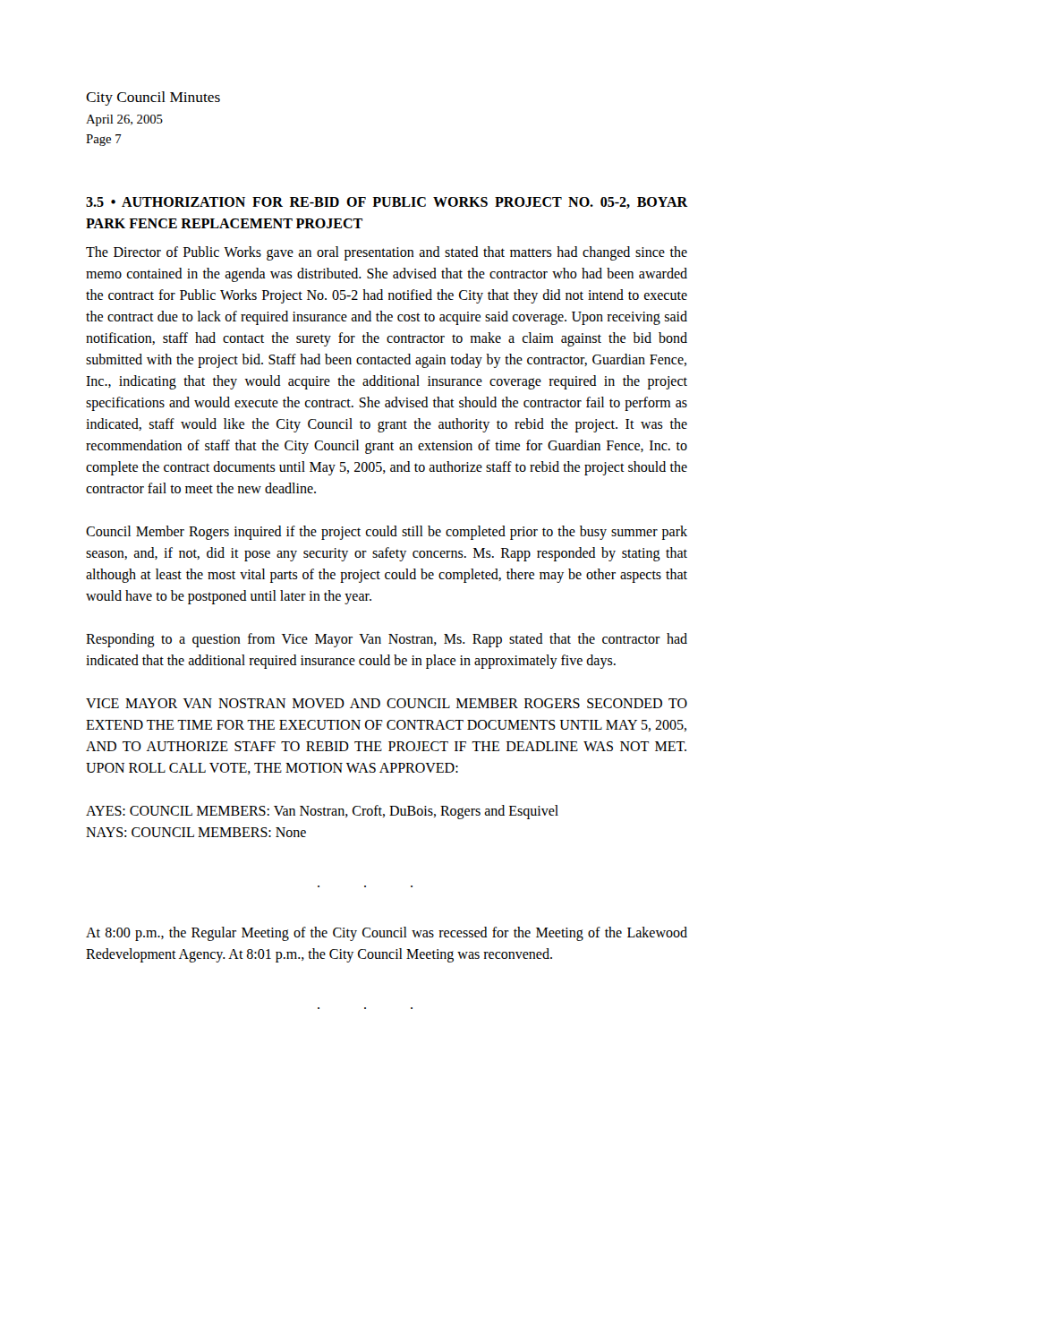City Council Minutes
April 26, 2005
Page 7
3.5 • AUTHORIZATION FOR RE-BID OF PUBLIC WORKS PROJECT NO. 05-2, BOYAR PARK FENCE REPLACEMENT PROJECT
The Director of Public Works gave an oral presentation and stated that matters had changed since the memo contained in the agenda was distributed. She advised that the contractor who had been awarded the contract for Public Works Project No. 05-2 had notified the City that they did not intend to execute the contract due to lack of required insurance and the cost to acquire said coverage. Upon receiving said notification, staff had contact the surety for the contractor to make a claim against the bid bond submitted with the project bid. Staff had been contacted again today by the contractor, Guardian Fence, Inc., indicating that they would acquire the additional insurance coverage required in the project specifications and would execute the contract. She advised that should the contractor fail to perform as indicated, staff would like the City Council to grant the authority to rebid the project. It was the recommendation of staff that the City Council grant an extension of time for Guardian Fence, Inc. to complete the contract documents until May 5, 2005, and to authorize staff to rebid the project should the contractor fail to meet the new deadline.
Council Member Rogers inquired if the project could still be completed prior to the busy summer park season, and, if not, did it pose any security or safety concerns. Ms. Rapp responded by stating that although at least the most vital parts of the project could be completed, there may be other aspects that would have to be postponed until later in the year.
Responding to a question from Vice Mayor Van Nostran, Ms. Rapp stated that the contractor had indicated that the additional required insurance could be in place in approximately five days.
VICE MAYOR VAN NOSTRAN MOVED AND COUNCIL MEMBER ROGERS SECONDED TO EXTEND THE TIME FOR THE EXECUTION OF CONTRACT DOCUMENTS UNTIL MAY 5, 2005, AND TO AUTHORIZE STAFF TO REBID THE PROJECT IF THE DEADLINE WAS NOT MET. UPON ROLL CALL VOTE, THE MOTION WAS APPROVED:
AYES: COUNCIL MEMBERS: Van Nostran, Croft, DuBois, Rogers and Esquivel
NAYS: COUNCIL MEMBERS: None
...
At 8:00 p.m., the Regular Meeting of the City Council was recessed for the Meeting of the Lakewood Redevelopment Agency. At 8:01 p.m., the City Council Meeting was reconvened.
...